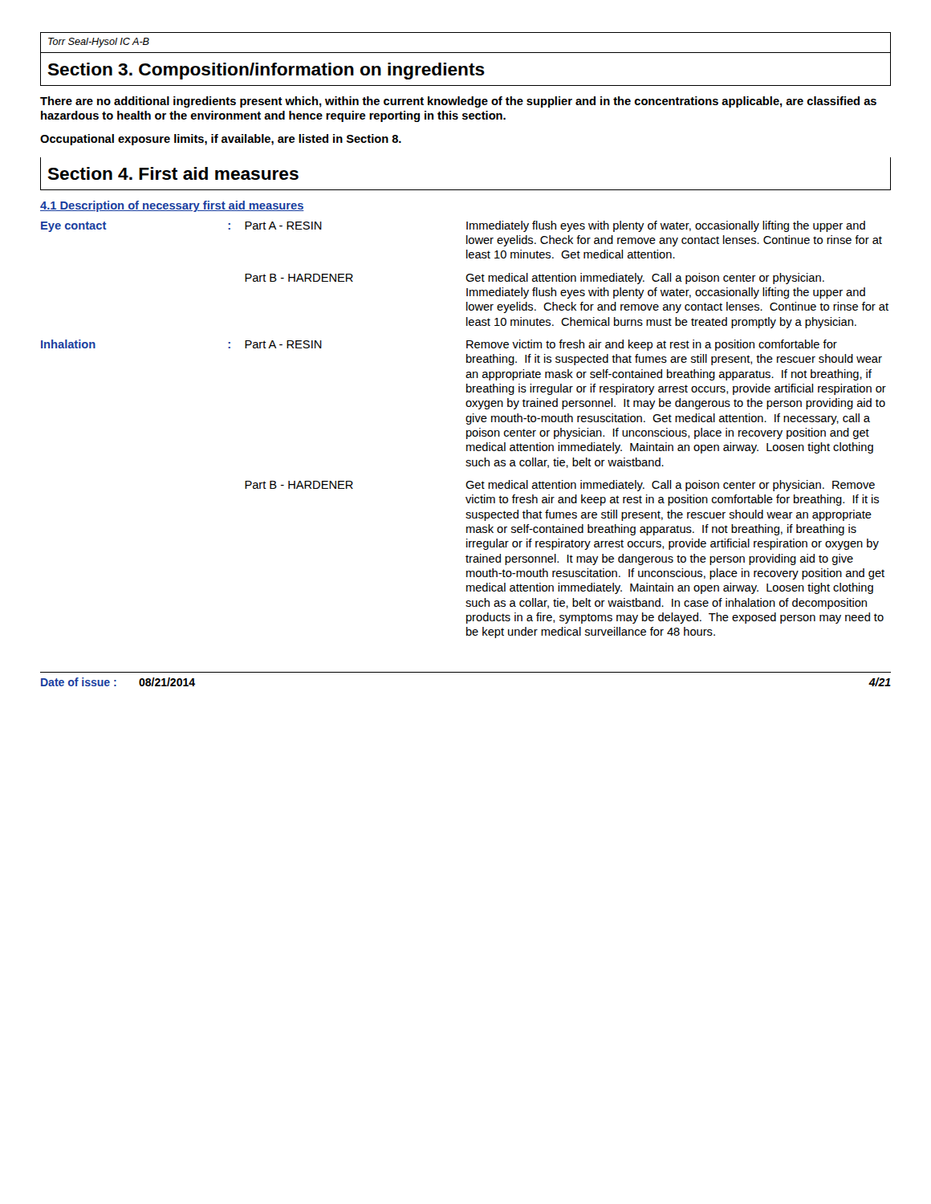Torr Seal-Hysol IC A-B
Section 3. Composition/information on ingredients
There are no additional ingredients present which, within the current knowledge of the supplier and in the concentrations applicable, are classified as hazardous to health or the environment and hence require reporting in this section.
Occupational exposure limits, if available, are listed in Section 8.
Section 4. First aid measures
4.1 Description of necessary first aid measures
| Eye contact | : | Part A - RESIN | Immediately flush eyes with plenty of water, occasionally lifting the upper and lower eyelids. Check for and remove any contact lenses. Continue to rinse for at least 10 minutes. Get medical attention. |
| | | Part B - HARDENER | Get medical attention immediately. Call a poison center or physician. Immediately flush eyes with plenty of water, occasionally lifting the upper and lower eyelids. Check for and remove any contact lenses. Continue to rinse for at least 10 minutes. Chemical burns must be treated promptly by a physician. |
| Inhalation | : | Part A - RESIN | Remove victim to fresh air and keep at rest in a position comfortable for breathing. If it is suspected that fumes are still present, the rescuer should wear an appropriate mask or self-contained breathing apparatus. If not breathing, if breathing is irregular or if respiratory arrest occurs, provide artificial respiration or oxygen by trained personnel. It may be dangerous to the person providing aid to give mouth-to-mouth resuscitation. Get medical attention. If necessary, call a poison center or physician. If unconscious, place in recovery position and get medical attention immediately. Maintain an open airway. Loosen tight clothing such as a collar, tie, belt or waistband. |
| | | Part B - HARDENER | Get medical attention immediately. Call a poison center or physician. Remove victim to fresh air and keep at rest in a position comfortable for breathing. If it is suspected that fumes are still present, the rescuer should wear an appropriate mask or self-contained breathing apparatus. If not breathing, if breathing is irregular or if respiratory arrest occurs, provide artificial respiration or oxygen by trained personnel. It may be dangerous to the person providing aid to give mouth-to-mouth resuscitation. If unconscious, place in recovery position and get medical attention immediately. Maintain an open airway. Loosen tight clothing such as a collar, tie, belt or waistband. In case of inhalation of decomposition products in a fire, symptoms may be delayed. The exposed person may need to be kept under medical surveillance for 48 hours. |
Date of issue : 08/21/2014
4/21